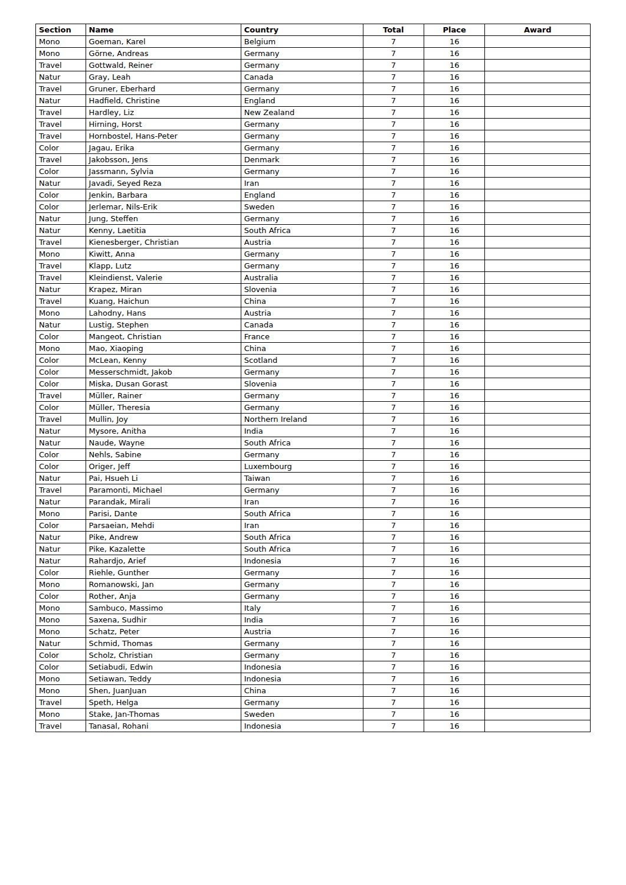Competition results listing section, name, country, total, place and award
| Section | Name | Country | Total | Place | Award |
| --- | --- | --- | --- | --- | --- |
| Mono | Goeman, Karel | Belgium | 7 | 16 | |
| Mono | Görne, Andreas | Germany | 7 | 16 | |
| Travel | Gottwald, Reiner | Germany | 7 | 16 | |
| Natur | Gray, Leah | Canada | 7 | 16 | |
| Travel | Gruner, Eberhard | Germany | 7 | 16 | |
| Natur | Hadfield, Christine | England | 7 | 16 | |
| Travel | Hardley, Liz | New Zealand | 7 | 16 | |
| Travel | Hirning, Horst | Germany | 7 | 16 | |
| Travel | Hornbostel, Hans-Peter | Germany | 7 | 16 | |
| Color | Jagau, Erika | Germany | 7 | 16 | |
| Travel | Jakobsson, Jens | Denmark | 7 | 16 | |
| Color | Jassmann, Sylvia | Germany | 7 | 16 | |
| Natur | Javadi, Seyed Reza | Iran | 7 | 16 | |
| Color | Jenkin, Barbara | England | 7 | 16 | |
| Color | Jerlemar, Nils-Erik | Sweden | 7 | 16 | |
| Natur | Jung, Steffen | Germany | 7 | 16 | |
| Natur | Kenny, Laetitia | South Africa | 7 | 16 | |
| Travel | Kienesberger, Christian | Austria | 7 | 16 | |
| Mono | Kiwitt, Anna | Germany | 7 | 16 | |
| Travel | Klapp, Lutz | Germany | 7 | 16 | |
| Travel | Kleindienst, Valerie | Australia | 7 | 16 | |
| Natur | Krapez, Miran | Slovenia | 7 | 16 | |
| Travel | Kuang, Haichun | China | 7 | 16 | |
| Mono | Lahodny, Hans | Austria | 7 | 16 | |
| Natur | Lustig, Stephen | Canada | 7 | 16 | |
| Color | Mangeot, Christian | France | 7 | 16 | |
| Mono | Mao, Xiaoping | China | 7 | 16 | |
| Color | McLean, Kenny | Scotland | 7 | 16 | |
| Color | Messerschmidt, Jakob | Germany | 7 | 16 | |
| Color | Miska, Dusan Gorast | Slovenia | 7 | 16 | |
| Travel | Müller, Rainer | Germany | 7 | 16 | |
| Color | Müller, Theresia | Germany | 7 | 16 | |
| Travel | Mullin, Joy | Northern Ireland | 7 | 16 | |
| Natur | Mysore, Anitha | India | 7 | 16 | |
| Natur | Naude, Wayne | South Africa | 7 | 16 | |
| Color | Nehls, Sabine | Germany | 7 | 16 | |
| Color | Origer, Jeff | Luxembourg | 7 | 16 | |
| Natur | Pai, Hsueh Li | Taiwan | 7 | 16 | |
| Travel | Paramonti, Michael | Germany | 7 | 16 | |
| Natur | Parandak, Mirali | Iran | 7 | 16 | |
| Mono | Parisi, Dante | South Africa | 7 | 16 | |
| Color | Parsaeian, Mehdi | Iran | 7 | 16 | |
| Natur | Pike, Andrew | South Africa | 7 | 16 | |
| Natur | Pike, Kazalette | South Africa | 7 | 16 | |
| Natur | Rahardjo, Arief | Indonesia | 7 | 16 | |
| Color | Riehle, Gunther | Germany | 7 | 16 | |
| Mono | Romanowski, Jan | Germany | 7 | 16 | |
| Color | Rother, Anja | Germany | 7 | 16 | |
| Mono | Sambuco, Massimo | Italy | 7 | 16 | |
| Mono | Saxena, Sudhir | India | 7 | 16 | |
| Mono | Schatz, Peter | Austria | 7 | 16 | |
| Natur | Schmid, Thomas | Germany | 7 | 16 | |
| Color | Scholz, Christian | Germany | 7 | 16 | |
| Color | Setiabudi, Edwin | Indonesia | 7 | 16 | |
| Mono | Setiawan, Teddy | Indonesia | 7 | 16 | |
| Mono | Shen, JuanJuan | China | 7 | 16 | |
| Travel | Speth, Helga | Germany | 7 | 16 | |
| Mono | Stake, Jan-Thomas | Sweden | 7 | 16 | |
| Travel | Tanasal, Rohani | Indonesia | 7 | 16 | |